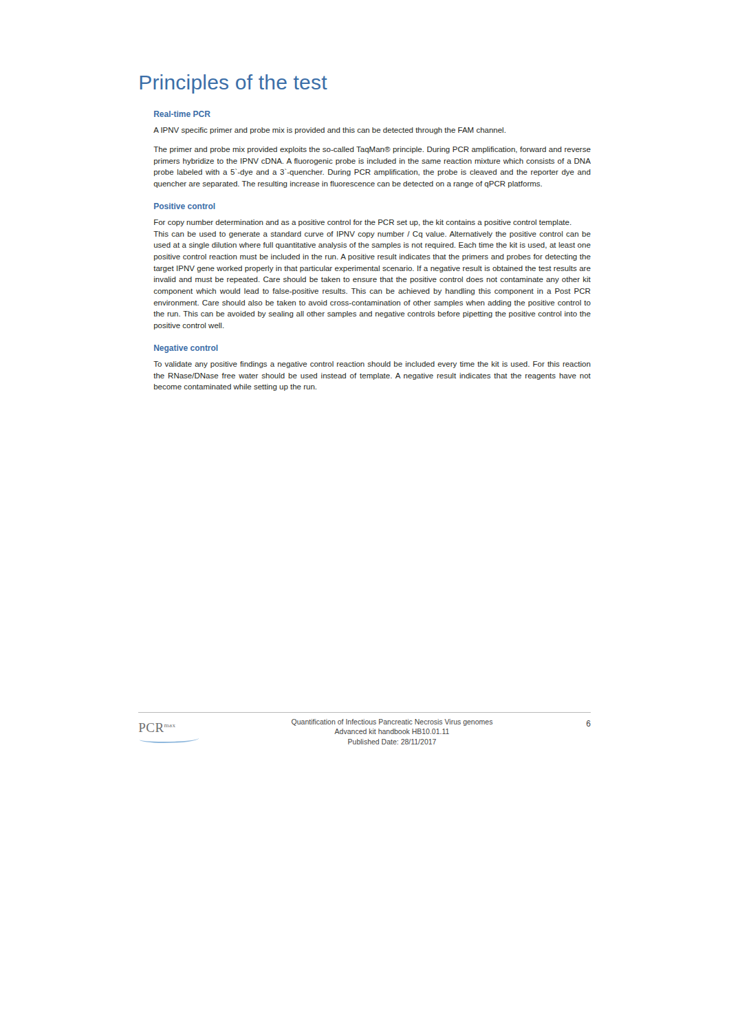Principles of the test
Real-time PCR
A IPNV specific primer and probe mix is provided and this can be detected through the FAM channel.
The primer and probe mix provided exploits the so-called TaqMan® principle. During PCR amplification, forward and reverse primers hybridize to the IPNV cDNA. A fluorogenic probe is included in the same reaction mixture which consists of a DNA probe labeled with a 5`-dye and a 3`-quencher. During PCR amplification, the probe is cleaved and the reporter dye and quencher are separated. The resulting increase in fluorescence can be detected on a range of qPCR platforms.
Positive control
For copy number determination and as a positive control for the PCR set up, the kit contains a positive control template.
This can be used to generate a standard curve of IPNV copy number / Cq value. Alternatively the positive control can be used at a single dilution where full quantitative analysis of the samples is not required. Each time the kit is used, at least one positive control reaction must be included in the run. A positive result indicates that the primers and probes for detecting the target IPNV gene worked properly in that particular experimental scenario. If a negative result is obtained the test results are invalid and must be repeated. Care should be taken to ensure that the positive control does not contaminate any other kit component which would lead to false-positive results. This can be achieved by handling this component in a Post PCR environment. Care should also be taken to avoid cross-contamination of other samples when adding the positive control to the run. This can be avoided by sealing all other samples and negative controls before pipetting the positive control into the positive control well.
Negative control
To validate any positive findings a negative control reaction should be included every time the kit is used. For this reaction the RNase/DNase free water should be used instead of template. A negative result indicates that the reagents have not become contaminated while setting up the run.
PCRmax
Quantification of Infectious Pancreatic Necrosis Virus genomes
Advanced kit handbook HB10.01.11
Published Date: 28/11/2017
6